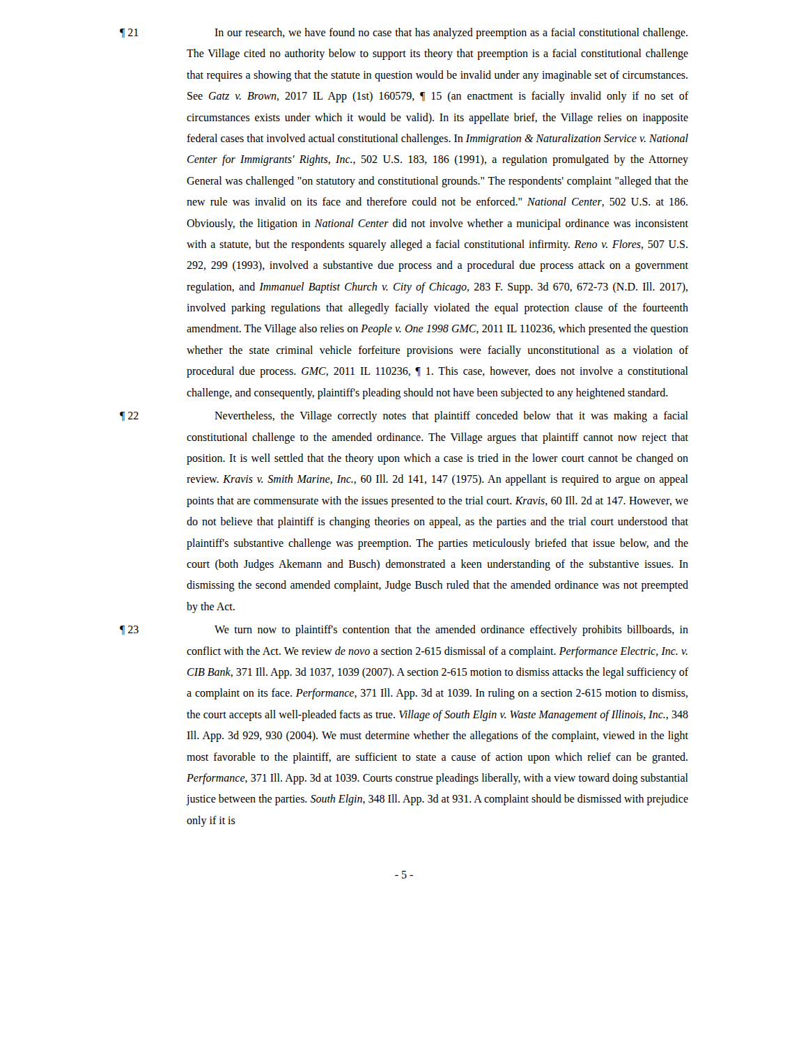¶ 21
In our research, we have found no case that has analyzed preemption as a facial constitutional challenge. The Village cited no authority below to support its theory that preemption is a facial constitutional challenge that requires a showing that the statute in question would be invalid under any imaginable set of circumstances. See Gatz v. Brown, 2017 IL App (1st) 160579, ¶ 15 (an enactment is facially invalid only if no set of circumstances exists under which it would be valid). In its appellate brief, the Village relies on inapposite federal cases that involved actual constitutional challenges. In Immigration & Naturalization Service v. National Center for Immigrants' Rights, Inc., 502 U.S. 183, 186 (1991), a regulation promulgated by the Attorney General was challenged "on statutory and constitutional grounds." The respondents' complaint "alleged that the new rule was invalid on its face and therefore could not be enforced." National Center, 502 U.S. at 186. Obviously, the litigation in National Center did not involve whether a municipal ordinance was inconsistent with a statute, but the respondents squarely alleged a facial constitutional infirmity. Reno v. Flores, 507 U.S. 292, 299 (1993), involved a substantive due process and a procedural due process attack on a government regulation, and Immanuel Baptist Church v. City of Chicago, 283 F. Supp. 3d 670, 672-73 (N.D. Ill. 2017), involved parking regulations that allegedly facially violated the equal protection clause of the fourteenth amendment. The Village also relies on People v. One 1998 GMC, 2011 IL 110236, which presented the question whether the state criminal vehicle forfeiture provisions were facially unconstitutional as a violation of procedural due process. GMC, 2011 IL 110236, ¶ 1. This case, however, does not involve a constitutional challenge, and consequently, plaintiff's pleading should not have been subjected to any heightened standard.
¶ 22
Nevertheless, the Village correctly notes that plaintiff conceded below that it was making a facial constitutional challenge to the amended ordinance. The Village argues that plaintiff cannot now reject that position. It is well settled that the theory upon which a case is tried in the lower court cannot be changed on review. Kravis v. Smith Marine, Inc., 60 Ill. 2d 141, 147 (1975). An appellant is required to argue on appeal points that are commensurate with the issues presented to the trial court. Kravis, 60 Ill. 2d at 147. However, we do not believe that plaintiff is changing theories on appeal, as the parties and the trial court understood that plaintiff's substantive challenge was preemption. The parties meticulously briefed that issue below, and the court (both Judges Akemann and Busch) demonstrated a keen understanding of the substantive issues. In dismissing the second amended complaint, Judge Busch ruled that the amended ordinance was not preempted by the Act.
¶ 23
We turn now to plaintiff's contention that the amended ordinance effectively prohibits billboards, in conflict with the Act. We review de novo a section 2-615 dismissal of a complaint. Performance Electric, Inc. v. CIB Bank, 371 Ill. App. 3d 1037, 1039 (2007). A section 2-615 motion to dismiss attacks the legal sufficiency of a complaint on its face. Performance, 371 Ill. App. 3d at 1039. In ruling on a section 2-615 motion to dismiss, the court accepts all well-pleaded facts as true. Village of South Elgin v. Waste Management of Illinois, Inc., 348 Ill. App. 3d 929, 930 (2004). We must determine whether the allegations of the complaint, viewed in the light most favorable to the plaintiff, are sufficient to state a cause of action upon which relief can be granted. Performance, 371 Ill. App. 3d at 1039. Courts construe pleadings liberally, with a view toward doing substantial justice between the parties. South Elgin, 348 Ill. App. 3d at 931. A complaint should be dismissed with prejudice only if it is
- 5 -